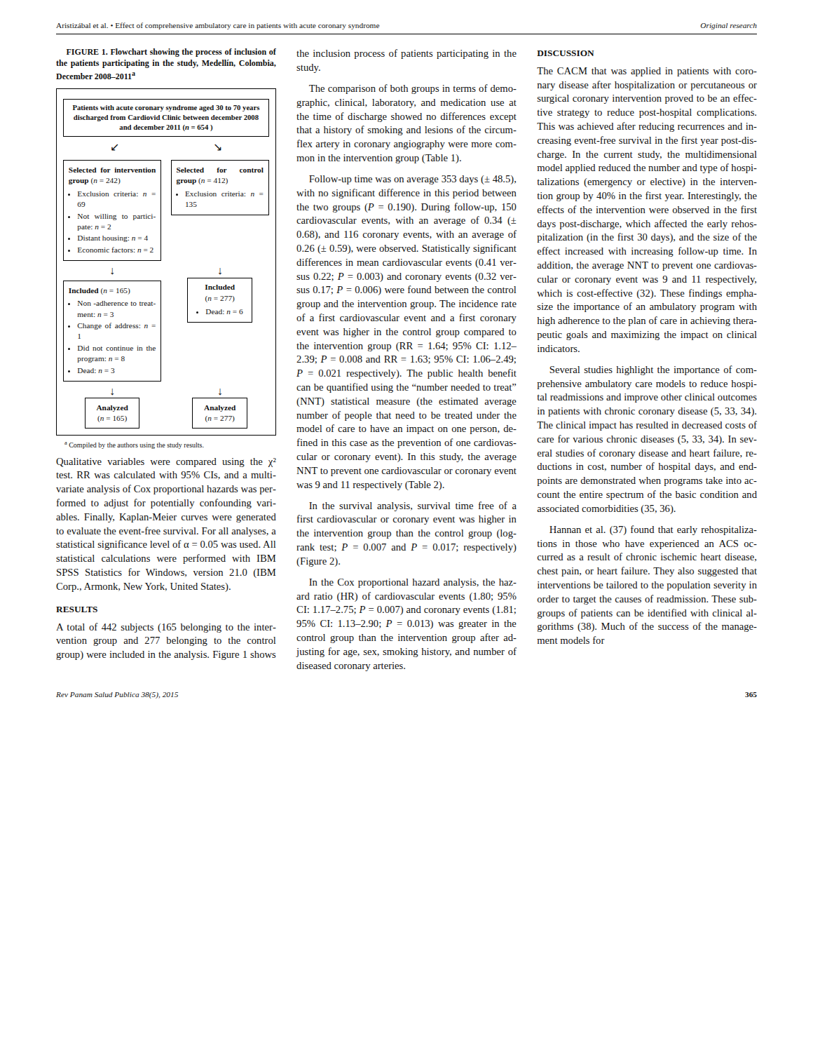Aristizábal et al. • Effect of comprehensive ambulatory care in patients with acute coronary syndrome Original research
FIGURE 1. Flowchart showing the process of inclusion of the patients participating in the study, Medellín, Colombia, December 2008–2011a
Patients with acute coronary syndrome aged 30 to 70 years discharged from Cardiovid Clinic between december 2008 and december 2011 (n = 654 )
↙↘
Selected for intervention group (n = 242)
Exclusion criteria: n = 69
Not willing to participate: n = 2
Distant housing: n = 4
Economic factors: n = 2
Selected for control group (n = 412)
Exclusion criteria: n = 135
↓
↓
Included (n = 165)
Non -adherence to treatment: n = 3
Change of address: n = 1
Did not continue in the program: n = 8
Dead: n = 3
Included
(n = 277)
Dead: n = 6
↓
↓
Analyzed
(n = 165)
Analyzed
(n = 277)
a Compiled by the authors using the study results.
Qualitative variables were compared using the χ² test. RR was calculated with 95% CIs, and a multivariate analysis of Cox proportional hazards was performed to adjust for potentially confounding variables. Finally, Kaplan-Meier curves were generated to evaluate the event-free survival. For all analyses, a statistical significance level of α = 0.05 was used. All statistical calculations were performed with IBM SPSS Statistics for Windows, version 21.0 (IBM Corp., Armonk, New York, United States).
RESULTS
A total of 442 subjects (165 belonging to the intervention group and 277 belonging to the control group) were included in the analysis. Figure 1 shows the inclusion process of patients participating in the study.
The comparison of both groups in terms of demographic, clinical, laboratory, and medication use at the time of discharge showed no differences except that a history of smoking and lesions of the circumflex artery in coronary angiography were more common in the intervention group (Table 1).
Follow-up time was on average 353 days (± 48.5), with no significant difference in this period between the two groups (P = 0.190). During follow-up, 150 cardiovascular events, with an average of 0.34 (± 0.68), and 116 coronary events, with an average of 0.26 (± 0.59), were observed. Statistically significant differences in mean cardiovascular events (0.41 versus 0.22; P = 0.003) and coronary events (0.32 versus 0.17; P = 0.006) were found between the control group and the intervention group. The incidence rate of a first cardiovascular event and a first coronary event was higher in the control group compared to the intervention group (RR = 1.64; 95% CI: 1.12–2.39; P = 0.008 and RR = 1.63; 95% CI: 1.06–2.49; P = 0.021 respectively). The public health benefit can be quantified using the “number needed to treat” (NNT) statistical measure (the estimated average number of people that need to be treated under the model of care to have an impact on one person, defined in this case as the prevention of one cardiovascular or coronary event). In this study, the average NNT to prevent one cardiovascular or coronary event was 9 and 11 respectively (Table 2).
In the survival analysis, survival time free of a first cardiovascular or coronary event was higher in the intervention group than the control group (log-rank test; P = 0.007 and P = 0.017; respectively) (Figure 2).
In the Cox proportional hazard analysis, the hazard ratio (HR) of cardiovascular events (1.80; 95% CI: 1.17–2.75; P = 0.007) and coronary events (1.81; 95% CI: 1.13–2.90; P = 0.013) was greater in the control group than the intervention group after adjusting for age, sex, smoking history, and number of diseased coronary arteries.
DISCUSSION
The CACM that was applied in patients with coronary disease after hospitalization or percutaneous or surgical coronary intervention proved to be an effective strategy to reduce post-hospital complications. This was achieved after reducing recurrences and increasing event-free survival in the first year post-discharge. In the current study, the multidimensional model applied reduced the number and type of hospitalizations (emergency or elective) in the intervention group by 40% in the first year. Interestingly, the effects of the intervention were observed in the first days post-discharge, which affected the early rehospitalization (in the first 30 days), and the size of the effect increased with increasing follow-up time. In addition, the average NNT to prevent one cardiovascular or coronary event was 9 and 11 respectively, which is cost-effective (32). These findings emphasize the importance of an ambulatory program with high adherence to the plan of care in achieving therapeutic goals and maximizing the impact on clinical indicators.
Several studies highlight the importance of comprehensive ambulatory care models to reduce hospital readmissions and improve other clinical outcomes in patients with chronic coronary disease (5, 33, 34). The clinical impact has resulted in decreased costs of care for various chronic diseases (5, 33, 34). In several studies of coronary disease and heart failure, reductions in cost, number of hospital days, and endpoints are demonstrated when programs take into account the entire spectrum of the basic condition and associated comorbidities (35, 36).
Hannan et al. (37) found that early rehospitalizations in those who have experienced an ACS occurred as a result of chronic ischemic heart disease, chest pain, or heart failure. They also suggested that interventions be tailored to the population severity in order to target the causes of readmission. These subgroups of patients can be identified with clinical algorithms (38). Much of the success of the management models for
Rev Panam Salud Publica 38(5), 2015 365